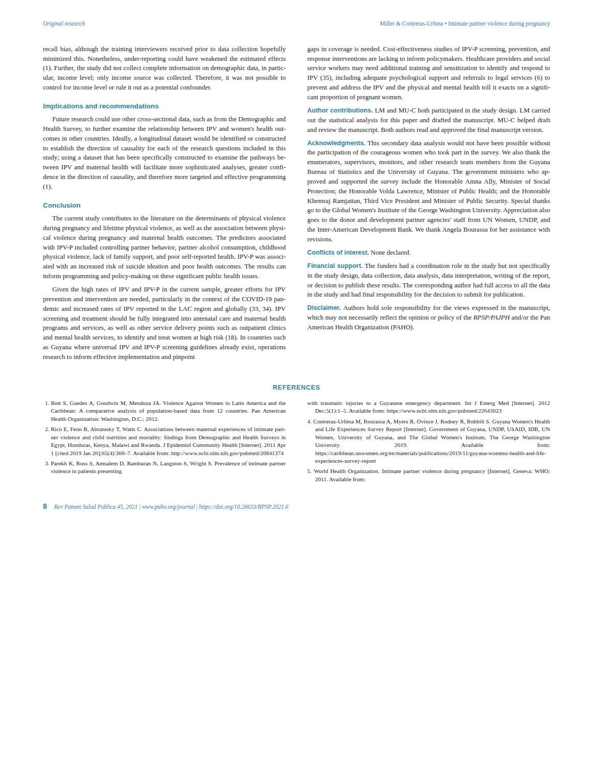Original research
Miller & Contreras-Urbina • Intimate partner violence during pregnancy
recall bias, although the training interviewers received prior to data collection hopefully minimized this. Nonetheless, under-reporting could have weakened the estimated effects (1). Further, the study did not collect complete information on demographic data, in particular, income level; only income source was collected. Therefore, it was not possible to control for income level or rule it out as a potential confounder.
Implications and recommendations
Future research could use other cross-sectional data, such as from the Demographic and Health Survey, to further examine the relationship between IPV and women's health outcomes in other countries. Ideally, a longitudinal dataset would be identified or constructed to establish the direction of causality for each of the research questions included in this study; using a dataset that has been specifically constructed to examine the pathways between IPV and maternal health will facilitate more sophisticated analyses, greater confidence in the direction of causality, and therefore more targeted and effective programming (1).
Conclusion
The current study contributes to the literature on the determinants of physical violence during pregnancy and lifetime physical violence, as well as the association between physical violence during pregnancy and maternal health outcomes. The predictors associated with IPV-P included controlling partner behavior, partner alcohol consumption, childhood physical violence, lack of family support, and poor self-reported health. IPV-P was associated with an increased risk of suicide ideation and poor health outcomes. The results can inform programming and policy-making on these significant public health issues.
Given the high rates of IPV and IPV-P in the current sample, greater efforts for IPV prevention and intervention are needed, particularly in the context of the COVID-19 pandemic and increased rates of IPV reported in the LAC region and globally (33, 34). IPV screening and treatment should be fully integrated into antenatal care and maternal health programs and services, as well as other service delivery points such as outpatient clinics and mental health services, to identify and treat women at high risk (18). In countries such as Guyana where universal IPV and IPV-P screening guidelines already exist, operations research to inform effective implementation and pinpoint
gaps in coverage is needed. Cost-effectiveness studies of IPV-P screening, prevention, and response interventions are lacking to inform policymakers. Healthcare providers and social service workers may need additional training and sensitization to identify and respond to IPV (35), including adequate psychological support and referrals to legal services (6) to prevent and address the IPV and the physical and mental health toll it exacts on a significant proportion of pregnant women.
Author contributions. LM and MU-C both participated in the study design. LM carried out the statistical analysis for this paper and drafted the manuscript. MU-C helped draft and review the manuscript. Both authors read and approved the final manuscript version.
Acknowledgments. This secondary data analysis would not have been possible without the participation of the courageous women who took part in the survey. We also thank the enumerators, supervisors, monitors, and other research team members from the Guyana Bureau of Statistics and the University of Guyana. The government ministers who approved and supported the survey include the Honorable Amna Ally, Minister of Social Protection; the Honorable Volda Lawrence, Minister of Public Health; and the Honorable Khemraj Ramjattan, Third Vice President and Minister of Public Security. Special thanks go to the Global Women's Institute of the George Washington University. Appreciation also goes to the donor and development partner agencies' staff from UN Women, UNDP, and the Inter-American Development Bank. We thank Angela Bourassa for her assistance with revisions.
Conflicts of interest. None declared.
Financial support. The funders had a coordination role in the study but not specifically in the study design, data collection, data analysis, data interpretation, writing of the report, or decision to publish these results. The corresponding author had full access to all the data in the study and had final responsibility for the decision to submit for publication.
Disclaimer. Authors hold sole responsibility for the views expressed in the manuscript, which may not necessarily reflect the opinion or policy of the RPSP/PAJPH and/or the Pan American Health Organization (PAHO).
REFERENCES
Bott S, Guedes A, Goodwin M, Mendoza JA. Violence Against Women in Latin America and the Caribbean: A comparative analysis of population-based data from 12 countries. Pan American Health Organization: Washington, D.C.; 2012.
Rico E, Fenn B, Abramsky T, Watts C. Associations between maternal experiences of intimate partner violence and child nutrition and mortality: findings from Demographic and Health Surveys in Egypt, Honduras, Kenya, Malawi and Rwanda. J Epidemiol Community Health [Internet]. 2011 Apr 1 [cited 2019 Jan 26];65(4):360–7. Available from: http://www.ncbi.nlm.nih.gov/pubmed/20841374
Parekh K, Russ S, Amsalem D, Rambaran N, Langston S, Wright S. Prevalence of intimate partner violence in patients presenting
with traumatic injuries to a Guyanese emergency department. Int J Emerg Med [Internet]. 2012 Dec;5(1):1–5. Available from: https://www.ncbi.nlm.nih.gov/pubmed/22643023
4. Contreras-Urbina M, Bourassa A, Myers R, Ovince J, Rodney R, Bobbili S. Guyana Women's Health and Life Experiences Survey Report [Internet]. Government of Guyana, UNDP, USAID, IDB, UN Women, University of Guyana, and The Global Women's Institute, The George Washington University. 2019. Available from: https://caribbean.unwomen.org/en/materials/publications/2019/11/guyana-womens-health-and-life-experiences-survey-report
5. World Health Organization. Intimate partner violence during pregnancy [Internet]. Geneva: WHO; 2011. Available from:
8
Rev Panam Salud Publica 45, 2021 | www.paho.org/journal | https://doi.org/10.26633/RPSP.2021.6